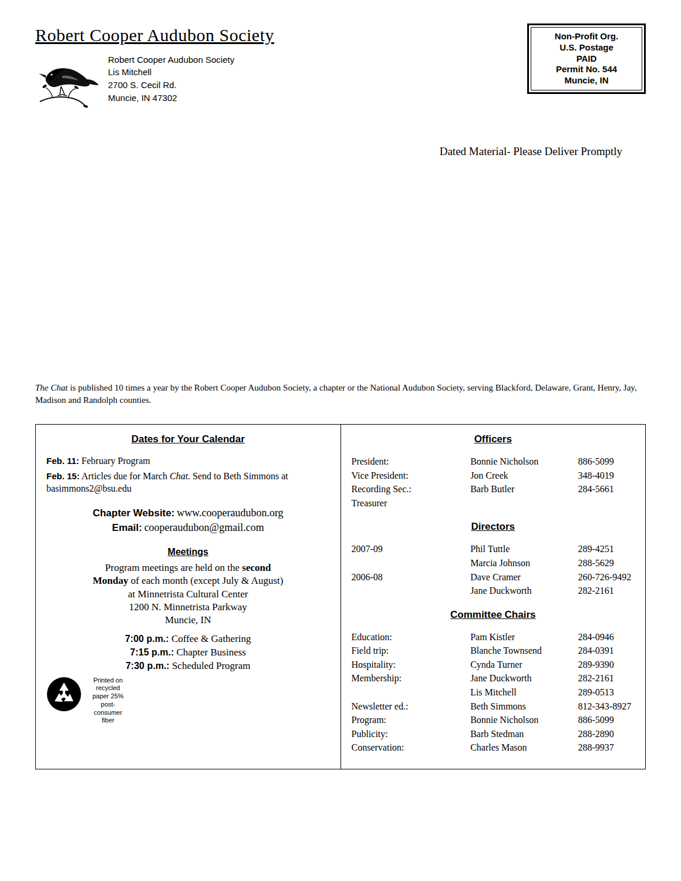Robert Cooper Audubon Society
Non-Profit Org.
U.S. Postage
PAID
Permit No. 544
Muncie, IN
Robert Cooper Audubon Society
Lis Mitchell
2700 S. Cecil Rd.
Muncie, IN 47302
Dated Material- Please Deliver Promptly
The Chat is published 10 times a year by the Robert Cooper Audubon Society, a chapter or the National Audubon Society, serving Blackford, Delaware, Grant, Henry, Jay, Madison and Randolph counties.
| Dates for Your Calendar Feb. 11: February Program Feb. 15: Articles due for March Chat. Send to Beth Simmons at basimmons2@bsu.edu Chapter Website: www.cooperaudubon.org Email: cooperaudubon@gmail.com Meetings Program meetings are held on the second Monday of each month (except July & August) at Minnetrista Cultural Center 1200 N. Minnetrista Parkway Muncie, IN 7:00 p.m.: Coffee & Gathering 7:15 p.m.: Chapter Business 7:30 p.m.: Scheduled Program Printed on recycled paper 25% post-consumer fiber | Officers / President: / Bonnie Nicholson / 886-5099 / / Vice President: / Jon Creek / 348-4019 / / Recording Sec.: / Barb Butler / 284-5661 / / Treasurer / / / Directors / 2007-09 / Phil Tuttle / 289-4251 / / / Marcia Johnson / 288-5629 / / 2006-08 / Dave Cramer / 260-726-9492 / / / Jane Duckworth / 282-2161 / Committee Chairs / Education: / Pam Kistler / 284-0946 / / Field trip: / Blanche Townsend / 284-0391 / / Hospitality: / Cynda Turner / 289-9390 / / Membership: / Jane Duckworth / 282-2161 / / / Lis Mitchell / 289-0513 / / Newsletter ed.: / Beth Simmons / 812-343-8927 / / Program: / Bonnie Nicholson / 886-5099 / / Publicity: / Barb Stedman / 288-2890 / / Conservation: / Charles Mason / 288-9937 / |